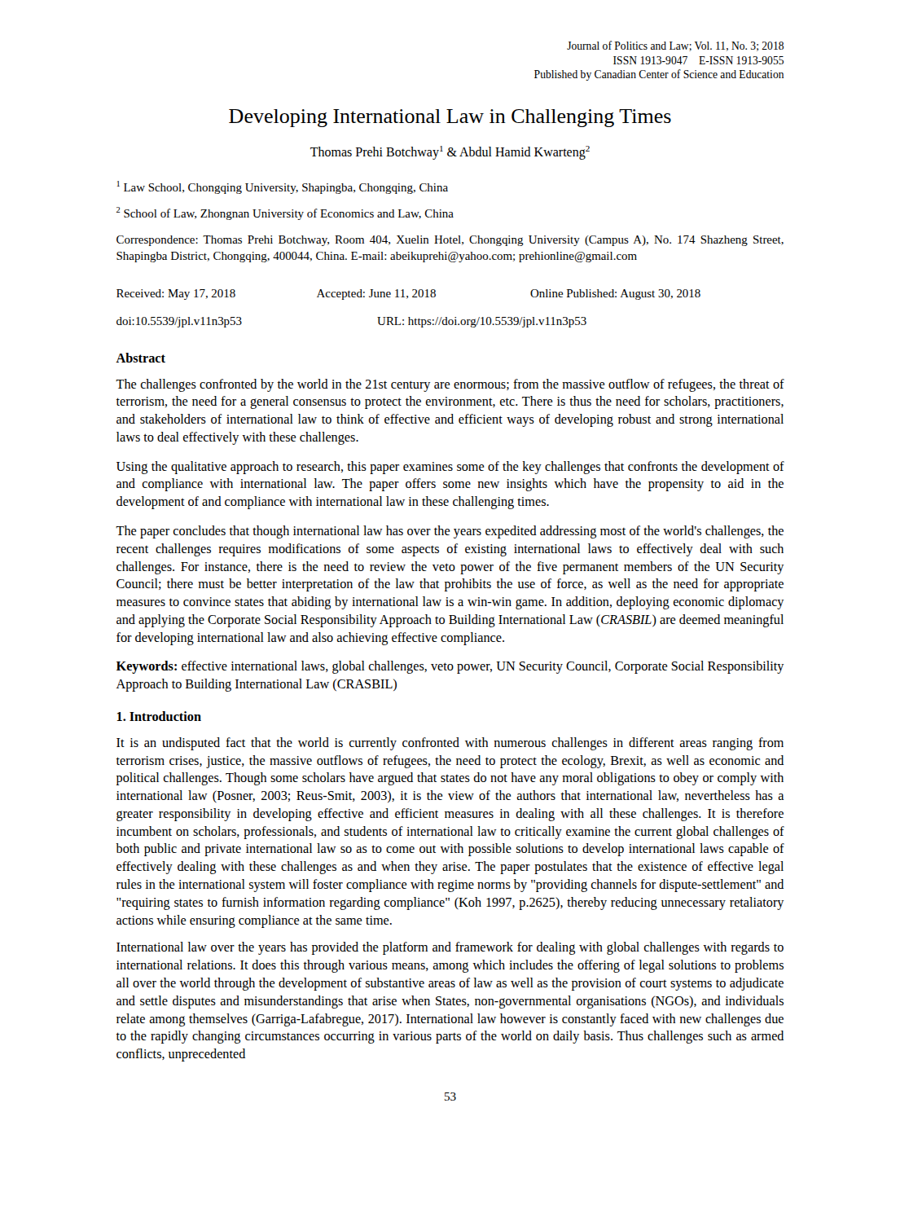Journal of Politics and Law; Vol. 11, No. 3; 2018 ISSN 1913-9047 E-ISSN 1913-9055 Published by Canadian Center of Science and Education
Developing International Law in Challenging Times
Thomas Prehi Botchway1 & Abdul Hamid Kwarteng2
1 Law School, Chongqing University, Shapingba, Chongqing, China
2 School of Law, Zhongnan University of Economics and Law, China
Correspondence: Thomas Prehi Botchway, Room 404, Xuelin Hotel, Chongqing University (Campus A), No. 174 Shazheng Street, Shapingba District, Chongqing, 400044, China. E-mail: abeikuprehi@yahoo.com; prehionline@gmail.com
| Received: May 17, 2018 | Accepted: June 11, 2018 | Online Published: August 30, 2018 |
doi:10.5539/jpl.v11n3p53 URL: https://doi.org/10.5539/jpl.v11n3p53
Abstract
The challenges confronted by the world in the 21st century are enormous; from the massive outflow of refugees, the threat of terrorism, the need for a general consensus to protect the environment, etc. There is thus the need for scholars, practitioners, and stakeholders of international law to think of effective and efficient ways of developing robust and strong international laws to deal effectively with these challenges.
Using the qualitative approach to research, this paper examines some of the key challenges that confronts the development of and compliance with international law. The paper offers some new insights which have the propensity to aid in the development of and compliance with international law in these challenging times.
The paper concludes that though international law has over the years expedited addressing most of the world's challenges, the recent challenges requires modifications of some aspects of existing international laws to effectively deal with such challenges. For instance, there is the need to review the veto power of the five permanent members of the UN Security Council; there must be better interpretation of the law that prohibits the use of force, as well as the need for appropriate measures to convince states that abiding by international law is a win-win game. In addition, deploying economic diplomacy and applying the Corporate Social Responsibility Approach to Building International Law (CRASBIL) are deemed meaningful for developing international law and also achieving effective compliance.
Keywords: effective international laws, global challenges, veto power, UN Security Council, Corporate Social Responsibility Approach to Building International Law (CRASBIL)
1. Introduction
It is an undisputed fact that the world is currently confronted with numerous challenges in different areas ranging from terrorism crises, justice, the massive outflows of refugees, the need to protect the ecology, Brexit, as well as economic and political challenges. Though some scholars have argued that states do not have any moral obligations to obey or comply with international law (Posner, 2003; Reus-Smit, 2003), it is the view of the authors that international law, nevertheless has a greater responsibility in developing effective and efficient measures in dealing with all these challenges. It is therefore incumbent on scholars, professionals, and students of international law to critically examine the current global challenges of both public and private international law so as to come out with possible solutions to develop international laws capable of effectively dealing with these challenges as and when they arise. The paper postulates that the existence of effective legal rules in the international system will foster compliance with regime norms by "providing channels for dispute-settlement" and "requiring states to furnish information regarding compliance" (Koh 1997, p.2625), thereby reducing unnecessary retaliatory actions while ensuring compliance at the same time.
International law over the years has provided the platform and framework for dealing with global challenges with regards to international relations. It does this through various means, among which includes the offering of legal solutions to problems all over the world through the development of substantive areas of law as well as the provision of court systems to adjudicate and settle disputes and misunderstandings that arise when States, non-governmental organisations (NGOs), and individuals relate among themselves (Garriga-Lafabregue, 2017). International law however is constantly faced with new challenges due to the rapidly changing circumstances occurring in various parts of the world on daily basis. Thus challenges such as armed conflicts, unprecedented
53